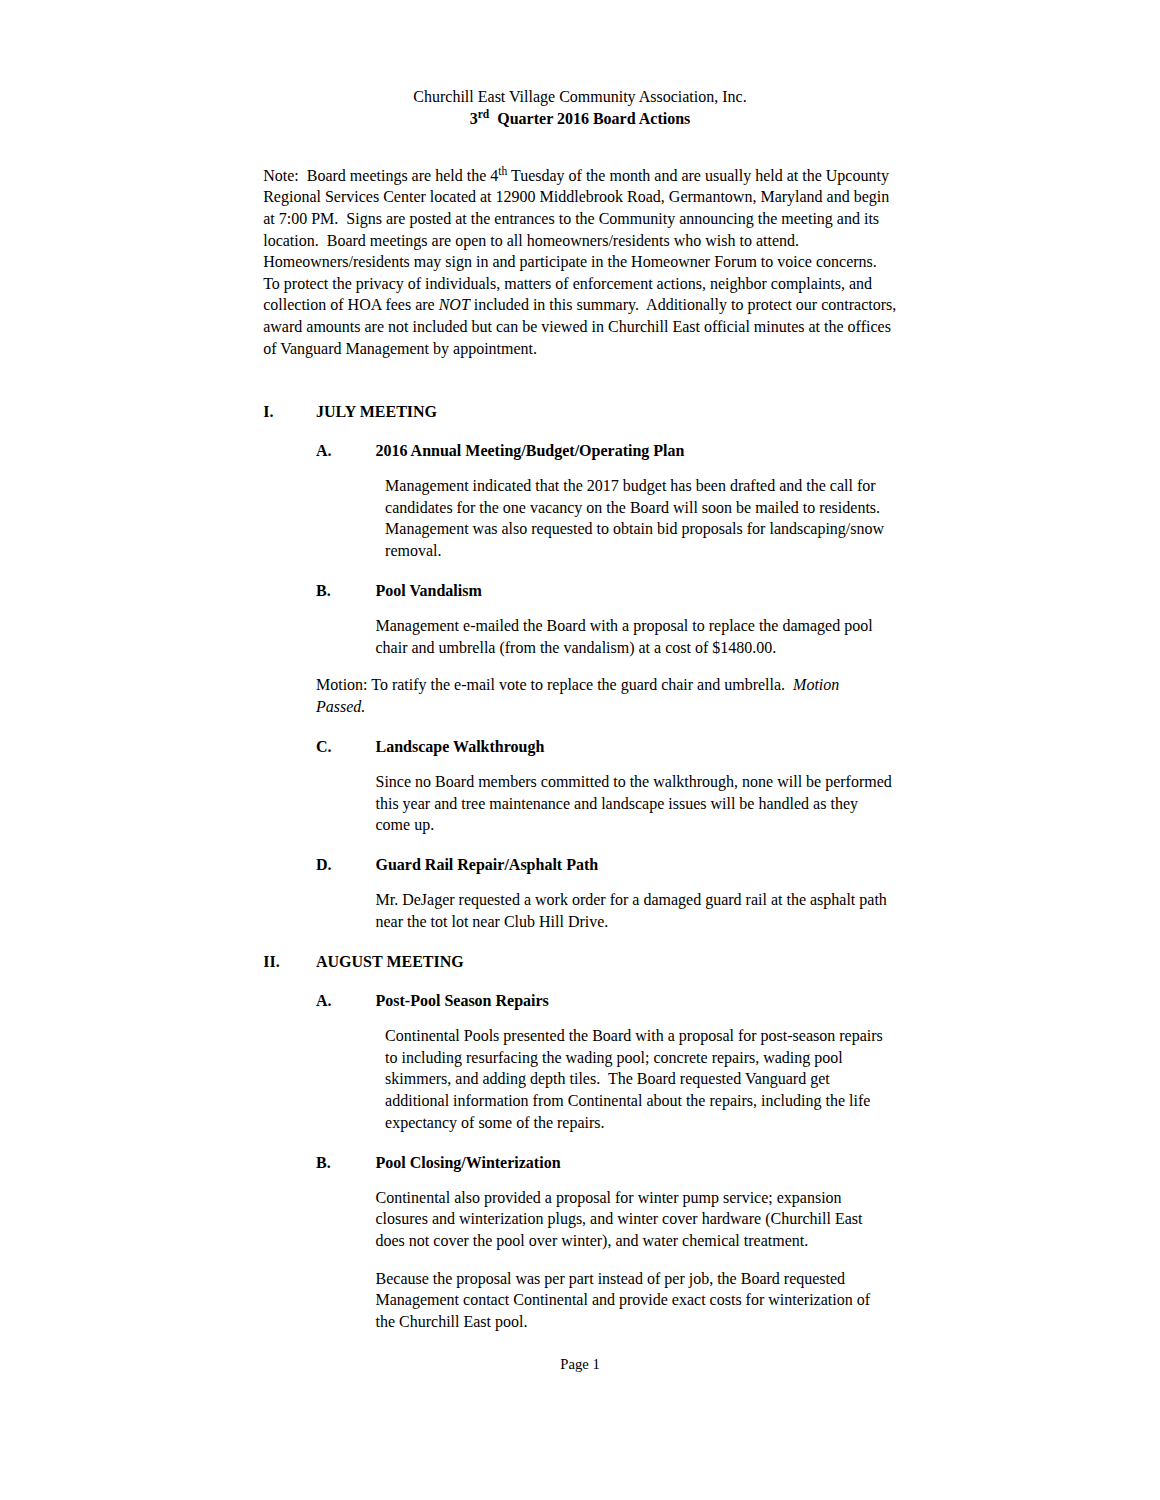Churchill East Village Community Association, Inc. 3rd Quarter 2016 Board Actions
Note: Board meetings are held the 4th Tuesday of the month and are usually held at the Upcounty Regional Services Center located at 12900 Middlebrook Road, Germantown, Maryland and begin at 7:00 PM. Signs are posted at the entrances to the Community announcing the meeting and its location. Board meetings are open to all homeowners/residents who wish to attend. Homeowners/residents may sign in and participate in the Homeowner Forum to voice concerns. To protect the privacy of individuals, matters of enforcement actions, neighbor complaints, and collection of HOA fees are NOT included in this summary. Additionally to protect our contractors, award amounts are not included but can be viewed in Churchill East official minutes at the offices of Vanguard Management by appointment.
I. JULY MEETING
A. 2016 Annual Meeting/Budget/Operating Plan
Management indicated that the 2017 budget has been drafted and the call for candidates for the one vacancy on the Board will soon be mailed to residents. Management was also requested to obtain bid proposals for landscaping/snow removal.
B. Pool Vandalism
Management e-mailed the Board with a proposal to replace the damaged pool chair and umbrella (from the vandalism) at a cost of $1480.00.
Motion: To ratify the e-mail vote to replace the guard chair and umbrella. Motion Passed.
C. Landscape Walkthrough
Since no Board members committed to the walkthrough, none will be performed this year and tree maintenance and landscape issues will be handled as they come up.
D. Guard Rail Repair/Asphalt Path
Mr. DeJager requested a work order for a damaged guard rail at the asphalt path near the tot lot near Club Hill Drive.
II. AUGUST MEETING
A. Post-Pool Season Repairs
Continental Pools presented the Board with a proposal for post-season repairs to including resurfacing the wading pool; concrete repairs, wading pool skimmers, and adding depth tiles. The Board requested Vanguard get additional information from Continental about the repairs, including the life expectancy of some of the repairs.
B. Pool Closing/Winterization
Continental also provided a proposal for winter pump service; expansion closures and winterization plugs, and winter cover hardware (Churchill East does not cover the pool over winter), and water chemical treatment.
Because the proposal was per part instead of per job, the Board requested Management contact Continental and provide exact costs for winterization of the Churchill East pool.
Page 1